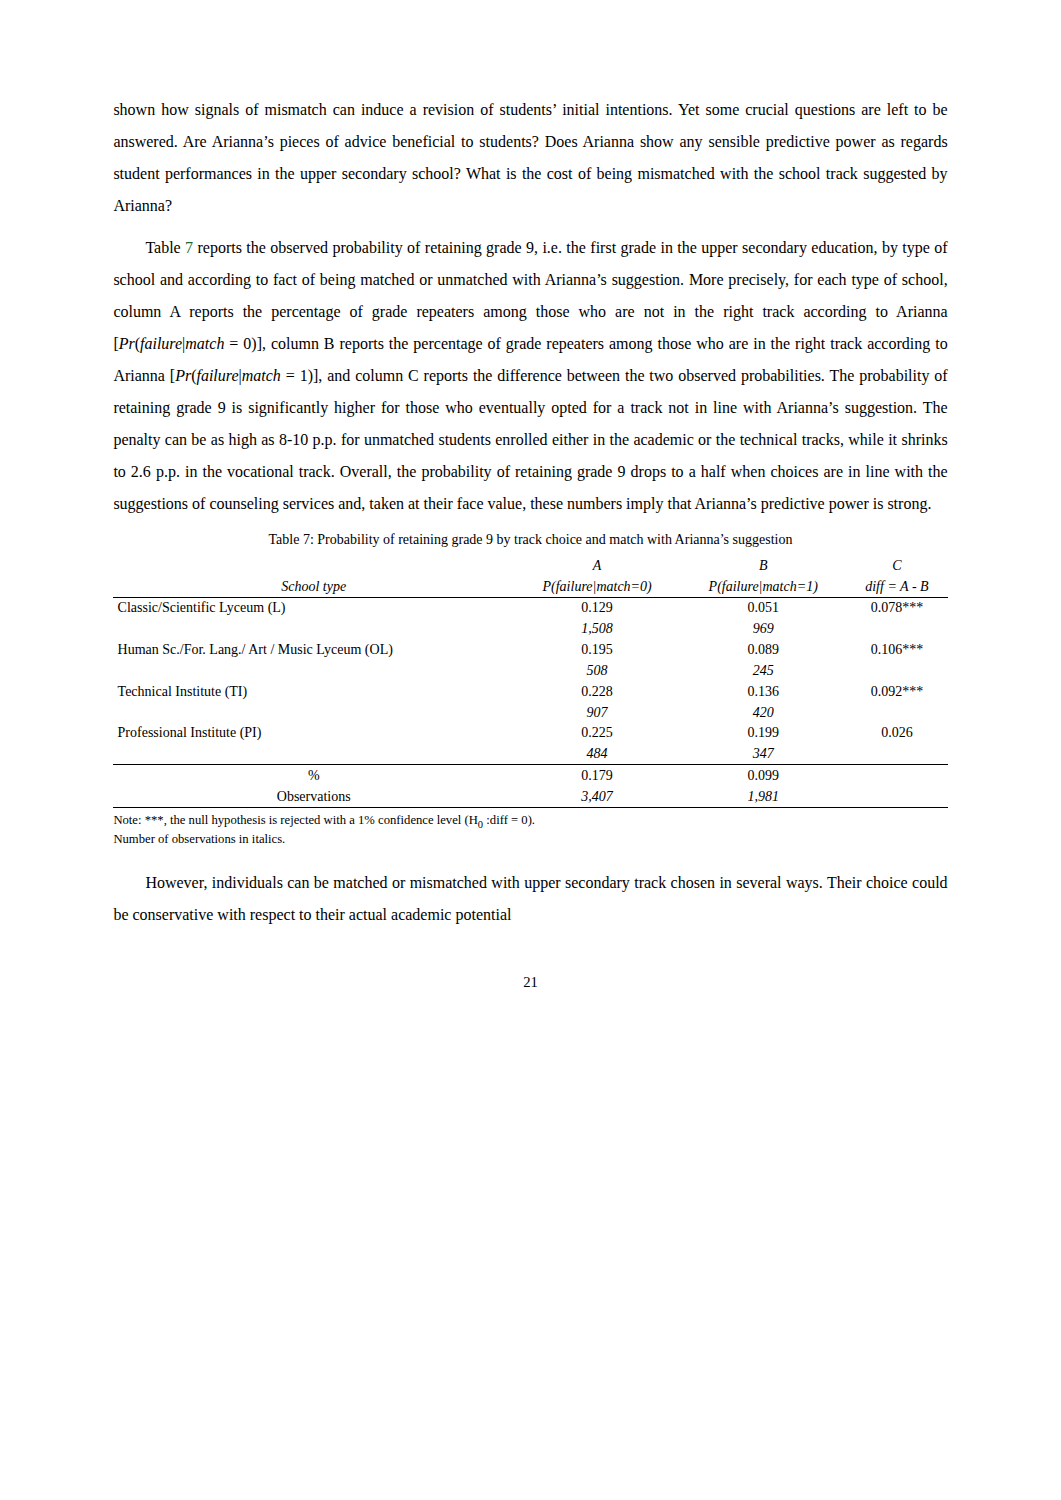shown how signals of mismatch can induce a revision of students’ initial intentions. Yet some crucial questions are left to be answered. Are Arianna’s pieces of advice beneficial to students? Does Arianna show any sensible predictive power as regards student performances in the upper secondary school? What is the cost of being mismatched with the school track suggested by Arianna?
Table 7 reports the observed probability of retaining grade 9, i.e. the first grade in the upper secondary education, by type of school and according to fact of being matched or unmatched with Arianna’s suggestion. More precisely, for each type of school, column A reports the percentage of grade repeaters among those who are not in the right track according to Arianna [Pr(failure|match = 0)], column B reports the percentage of grade repeaters among those who are in the right track according to Arianna [Pr(failure|match = 1)], and column C reports the difference between the two observed probabilities. The probability of retaining grade 9 is significantly higher for those who eventually opted for a track not in line with Arianna’s suggestion. The penalty can be as high as 8-10 p.p. for unmatched students enrolled either in the academic or the technical tracks, while it shrinks to 2.6 p.p. in the vocational track. Overall, the probability of retaining grade 9 drops to a half when choices are in line with the suggestions of counseling services and, taken at their face value, these numbers imply that Arianna’s predictive power is strong.
Table 7: Probability of retaining grade 9 by track choice and match with Arianna’s suggestion
| | A | B | C |
| --- | --- | --- | --- |
| School type | P(failure/match=0) | P(failure/match=1) | diff = A - B |
| Classic/Scientific Lyceum (L) | 0.129 | 0.051 | 0.078*** |
| | 1,508 | 969 | |
| Human Sc./For. Lang./ Art / Music Lyceum (OL) | 0.195 | 0.089 | 0.106*** |
| | 508 | 245 | |
| Technical Institute (TI) | 0.228 | 0.136 | 0.092*** |
| | 907 | 420 | |
| Professional Institute (PI) | 0.225 | 0.199 | 0.026 |
| | 484 | 347 | |
| % | 0.179 | 0.099 | |
| Observations | 3,407 | 1,981 | |
Note: ***, the null hypothesis is rejected with a 1% confidence level (H0 :diff = 0).
Number of observations in italics.
However, individuals can be matched or mismatched with upper secondary track chosen in several ways. Their choice could be conservative with respect to their actual academic potential
21